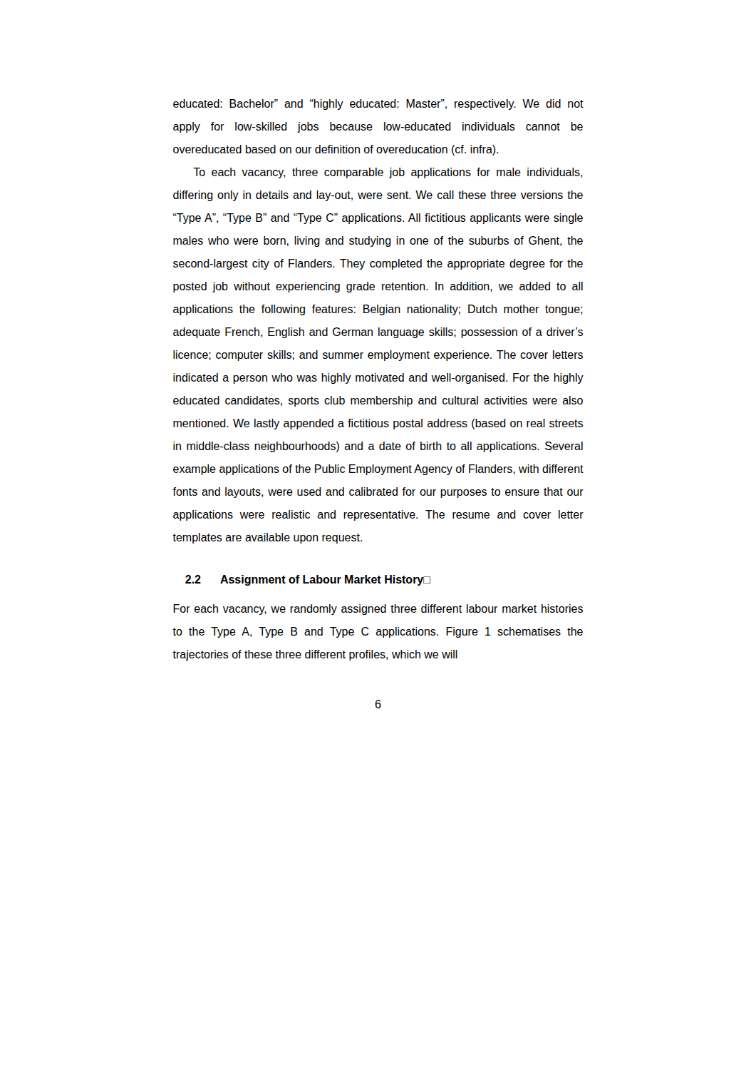educated: Bachelor” and “highly educated: Master”, respectively. We did not apply for low-skilled jobs because low-educated individuals cannot be overeducated based on our definition of overeducation (cf. infra).
To each vacancy, three comparable job applications for male individuals, differing only in details and lay-out, were sent. We call these three versions the “Type A”, “Type B” and “Type C” applications. All fictitious applicants were single males who were born, living and studying in one of the suburbs of Ghent, the second-largest city of Flanders. They completed the appropriate degree for the posted job without experiencing grade retention. In addition, we added to all applications the following features: Belgian nationality; Dutch mother tongue; adequate French, English and German language skills; possession of a driver’s licence; computer skills; and summer employment experience. The cover letters indicated a person who was highly motivated and well-organised. For the highly educated candidates, sports club membership and cultural activities were also mentioned. We lastly appended a fictitious postal address (based on real streets in middle-class neighbourhoods) and a date of birth to all applications. Several example applications of the Public Employment Agency of Flanders, with different fonts and layouts, were used and calibrated for our purposes to ensure that our applications were realistic and representative. The resume and cover letter templates are available upon request.
2.2 Assignment of Labour Market History□
For each vacancy, we randomly assigned three different labour market histories to the Type A, Type B and Type C applications. Figure 1 schematises the trajectories of these three different profiles, which we will
6